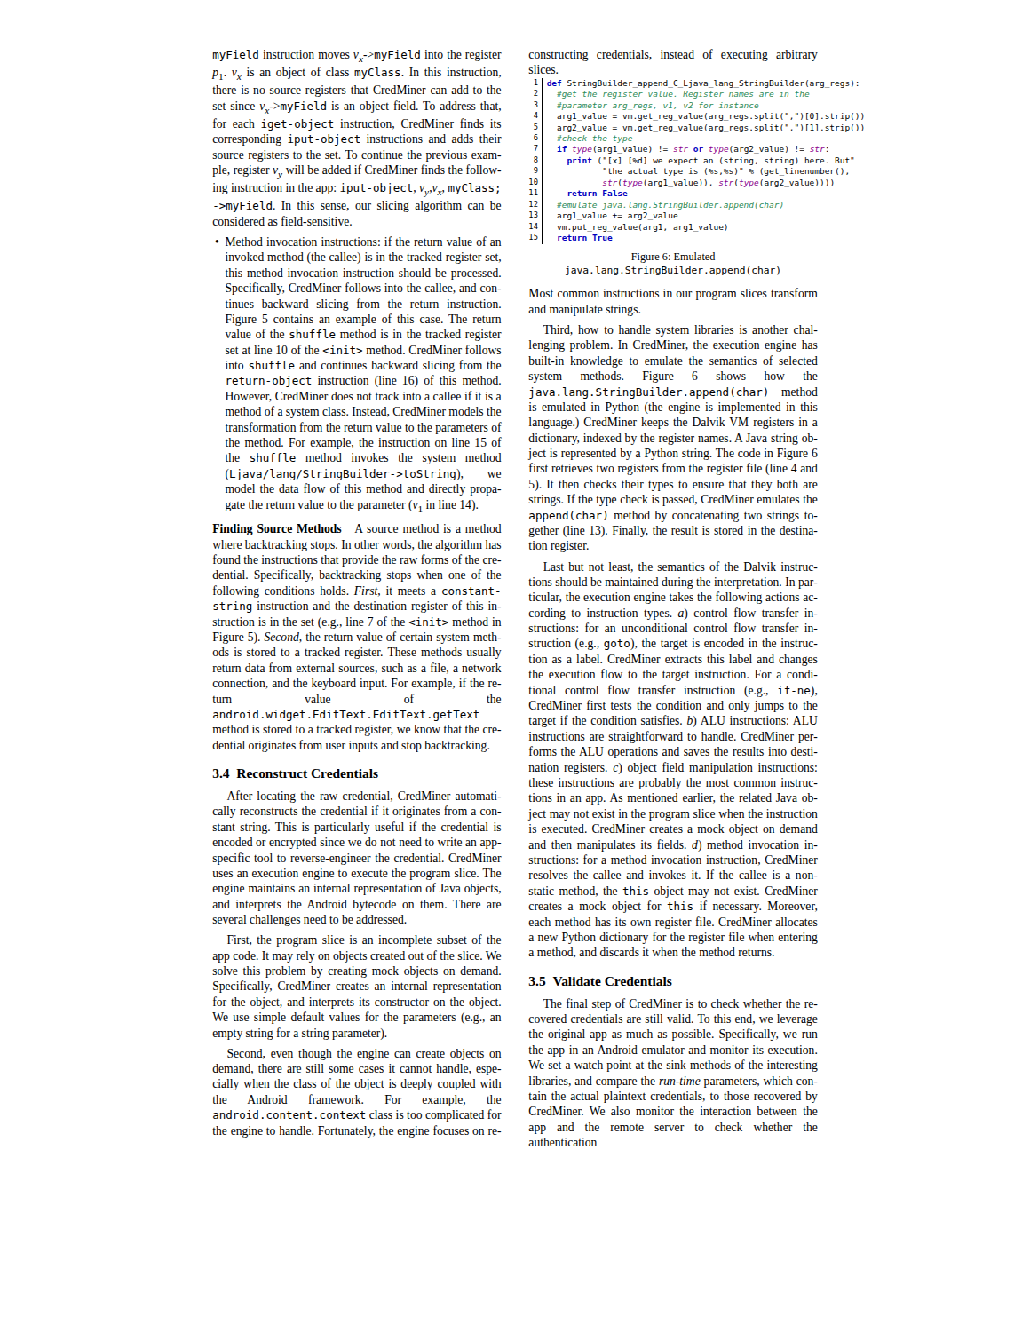myField instruction moves vx->myField into the register p1. vx is an object of class myClass. In this instruction, there is no source registers that CredMiner can add to the set since vx->myField is an object field. To address that, for each iget-object instruction, CredMiner finds its corresponding iput-object instructions and adds their source registers to the set. To continue the previous example, register vy will be added if CredMiner finds the following instruction in the app: iput-object, vy,vx, myClass; ->myField. In this sense, our slicing algorithm can be considered as field-sensitive.
Method invocation instructions: if the return value of an invoked method (the callee) is in the tracked register set, this method invocation instruction should be processed. Specifically, CredMiner follows into the callee, and continues backward slicing from the return instruction. Figure 5 contains an example of this case. The return value of the shuffle method is in the tracked register set at line 10 of the <init> method. CredMiner follows into shuffle and continues backward slicing from the return-object instruction (line 16) of this method. However, CredMiner does not track into a callee if it is a method of a system class. Instead, CredMiner models the transformation from the return value to the parameters of the method. For example, the instruction on line 15 of the shuffle method invokes the system method (Ljava/lang/StringBuilder->toString), we model the data flow of this method and directly propagate the return value to the parameter (v1 in line 14).
Finding Source Methods A source method is a method where backtracking stops. In other words, the algorithm has found the instructions that provide the raw forms of the credential. Specifically, backtracking stops when one of the following conditions holds. First, it meets a constant-string instruction and the destination register of this instruction is in the set (e.g., line 7 of the <init> method in Figure 5). Second, the return value of certain system methods is stored to a tracked register. These methods usually return data from external sources, such as a file, a network connection, and the keyboard input. For example, if the return value of the android.widget.EditText.EditText.getText method is stored to a tracked register, we know that the credential originates from user inputs and stop backtracking.
3.4 Reconstruct Credentials
After locating the raw credential, CredMiner automatically reconstructs the credential if it originates from a constant string. This is particularly useful if the credential is encoded or encrypted since we do not need to write an app-specific tool to reverse-engineer the credential. CredMiner uses an execution engine to execute the program slice. The engine maintains an internal representation of Java objects, and interprets the Android bytecode on them. There are several challenges need to be addressed.
First, the program slice is an incomplete subset of the app code. It may rely on objects created out of the slice. We solve this problem by creating mock objects on demand. Specifically, CredMiner creates an internal representation for the object, and interprets its constructor on the object. We use simple default values for the parameters (e.g., an empty string for a string parameter).
Second, even though the engine can create objects on demand, there are still some cases it cannot handle, especially when the class of the object is deeply coupled with the Android framework. For example, the android.content.context class is too complicated for the engine to handle. Fortunately, the engine focuses on reconstructing credentials, instead of executing arbitrary slices.
| 1 | def StringBuilder_append_C_Ljava_lang_StringBuilder (arg_regs): |
| 2 | #get the register value. Register names are in the |
| 3 | #parameter arg_regs, v1, v2 for instance |
| 4 | arg1_value = vm.get_reg_value(arg_regs.split( "," )[0].strip()) |
| 5 | arg2_value = vm.get_reg_value(arg_regs.split( "," )[1].strip()) |
| 6 | #check the type |
| 7 | if type (arg1_value) != str or type (arg2_value) != str : |
| 8 | print ( "[x] [%d] we expect an (string, string) here. But" |
| 9 | "the actual type is (%s,%s)" % (get_linenumber(), |
| 10 | str ( type (arg1_value)), str ( type (arg2_value)))) |
| 11 | return False |
| 12 | #emulate java.lang.StringBuilder.append(char) |
| 13 | arg1_value += arg2_value |
| 14 | vm.put_reg_value(arg1, arg1_value) |
| 15 | return True |
Figure 6: Emulated java.lang.StringBuilder.append(char)
Most common instructions in our program slices transform and manipulate strings.
Third, how to handle system libraries is another challenging problem. In CredMiner, the execution engine has built-in knowledge to emulate the semantics of selected system methods. Figure 6 shows how the java.lang.StringBuilder.append(char) method is emulated in Python (the engine is implemented in this language.) CredMiner keeps the Dalvik VM registers in a dictionary, indexed by the register names. A Java string object is represented by a Python string. The code in Figure 6 first retrieves two registers from the register file (line 4 and 5). It then checks their types to ensure that they both are strings. If the type check is passed, CredMiner emulates the append(char) method by concatenating two strings together (line 13). Finally, the result is stored in the destination register.
Last but not least, the semantics of the Dalvik instructions should be maintained during the interpretation. In particular, the execution engine takes the following actions according to instruction types. a) control flow transfer instructions: for an unconditional control flow transfer instruction (e.g., goto), the target is encoded in the instruction as a label. CredMiner extracts this label and changes the execution flow to the target instruction. For a conditional control flow transfer instruction (e.g., if-ne), CredMiner first tests the condition and only jumps to the target if the condition satisfies. b) ALU instructions: ALU instructions are straightforward to handle. CredMiner performs the ALU operations and saves the results into destination registers. c) object field manipulation instructions: these instructions are probably the most common instructions in an app. As mentioned earlier, the related Java object may not exist in the program slice when the instruction is executed. CredMiner creates a mock object on demand and then manipulates its fields. d) method invocation instructions: for a method invocation instruction, CredMiner resolves the callee and invokes it. If the callee is a non-static method, the this object may not exist. CredMiner creates a mock object for this if necessary. Moreover, each method has its own register file. CredMiner allocates a new Python dictionary for the register file when entering a method, and discards it when the method returns.
3.5 Validate Credentials
The final step of CredMiner is to check whether the recovered credentials are still valid. To this end, we leverage the original app as much as possible. Specifically, we run the app in an Android emulator and monitor its execution. We set a watch point at the sink methods of the interesting libraries, and compare the run-time parameters, which contain the actual plaintext credentials, to those recovered by CredMiner. We also monitor the interaction between the app and the remote server to check whether the authentication